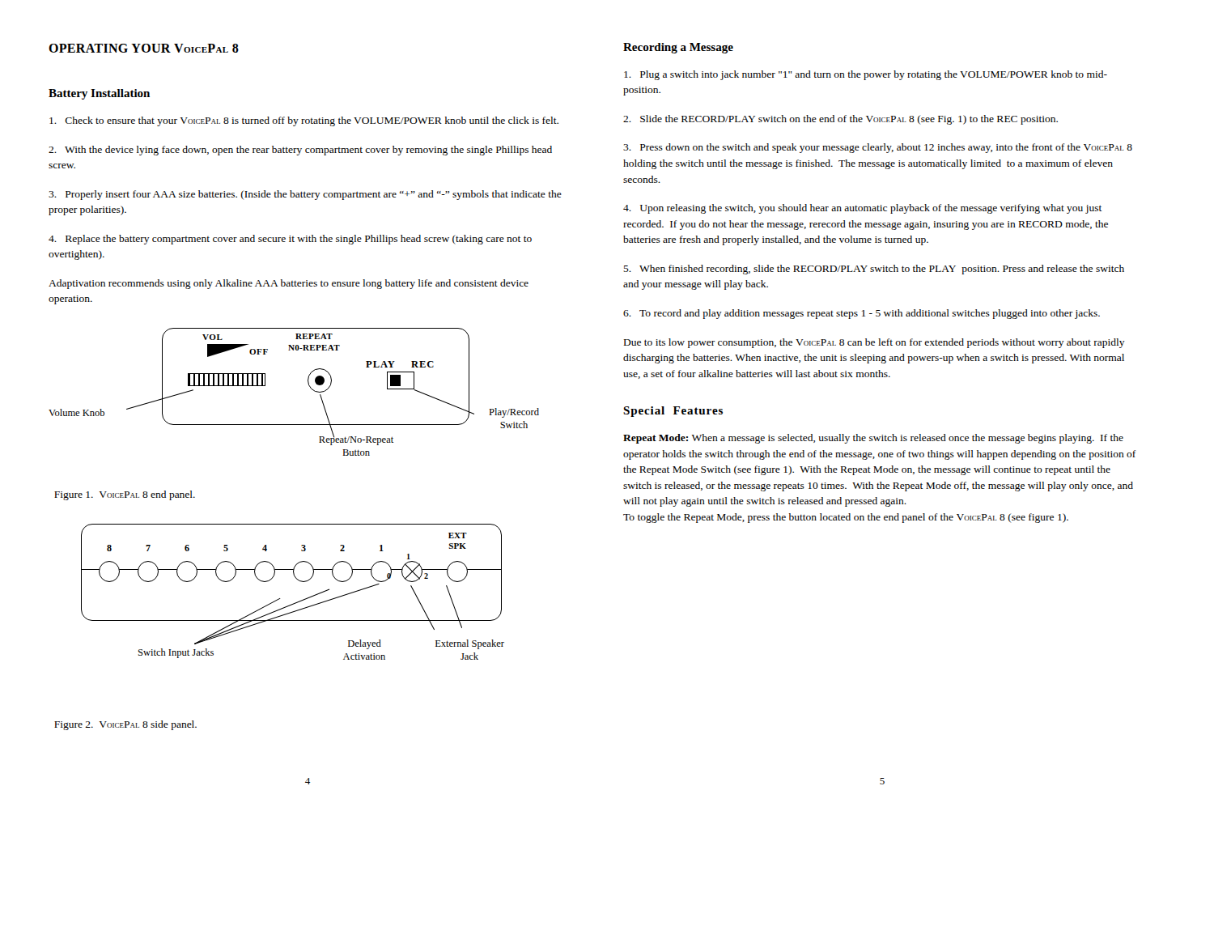Operating Your VoicePal 8
Battery Installation
1. Check to ensure that your VoicePal 8 is turned off by rotating the VOLUME/POWER knob until the click is felt.
2. With the device lying face down, open the rear battery compartment cover by removing the single Phillips head screw.
3. Properly insert four AAA size batteries. (Inside the battery compartment are “+” and “-” symbols that indicate the proper polarities).
4. Replace the battery compartment cover and secure it with the single Phillips head screw (taking care not to overtighten).
Adaptivation recommends using only Alkaline AAA batteries to ensure long battery life and consistent device operation.
VOL
OFF
REPEAT
N0-REPEAT
PLAY
REC
Volume Knob
Repeat/No-Repeat
Button
Play/Record
Switch
Figure 1. VoicePal 8 end panel.
8
7
6
5
4
3
2
1
0
1
2
EXT
SPK
Switch Input Jacks
Delayed
Activation
External Speaker
Jack
Figure 2. VoicePal 8 side panel.
Recording a Message
1. Plug a switch into jack number "1" and turn on the power by rotating the VOLUME/POWER knob to mid-position.
2. Slide the RECORD/PLAY switch on the end of the VoicePal 8 (see Fig. 1) to the REC position.
3. Press down on the switch and speak your message clearly, about 12 inches away, into the front of the VoicePal 8 holding the switch until the message is finished. The message is automatically limited to a maximum of eleven seconds.
4. Upon releasing the switch, you should hear an automatic playback of the message verifying what you just recorded. If you do not hear the message, rerecord the message again, insuring you are in RECORD mode, the batteries are fresh and properly installed, and the volume is turned up.
5. When finished recording, slide the RECORD/PLAY switch to the PLAY position. Press and release the switch and your message will play back.
6. To record and play addition messages repeat steps 1 - 5 with additional switches plugged into other jacks.
Due to its low power consumption, the VoicePal 8 can be left on for extended periods without worry about rapidly discharging the batteries. When inactive, the unit is sleeping and powers-up when a switch is pressed. With normal use, a set of four alkaline batteries will last about six months.
Special Features
Repeat Mode: When a message is selected, usually the switch is released once the message begins playing. If the operator holds the switch through the end of the message, one of two things will happen depending on the position of the Repeat Mode Switch (see figure 1). With the Repeat Mode on, the message will continue to repeat until the switch is released, or the message repeats 10 times. With the Repeat Mode off, the message will play only once, and will not play again until the switch is released and pressed again.
To toggle the Repeat Mode, press the button located on the end panel of the VoicePal 8 (see figure 1).
4
5